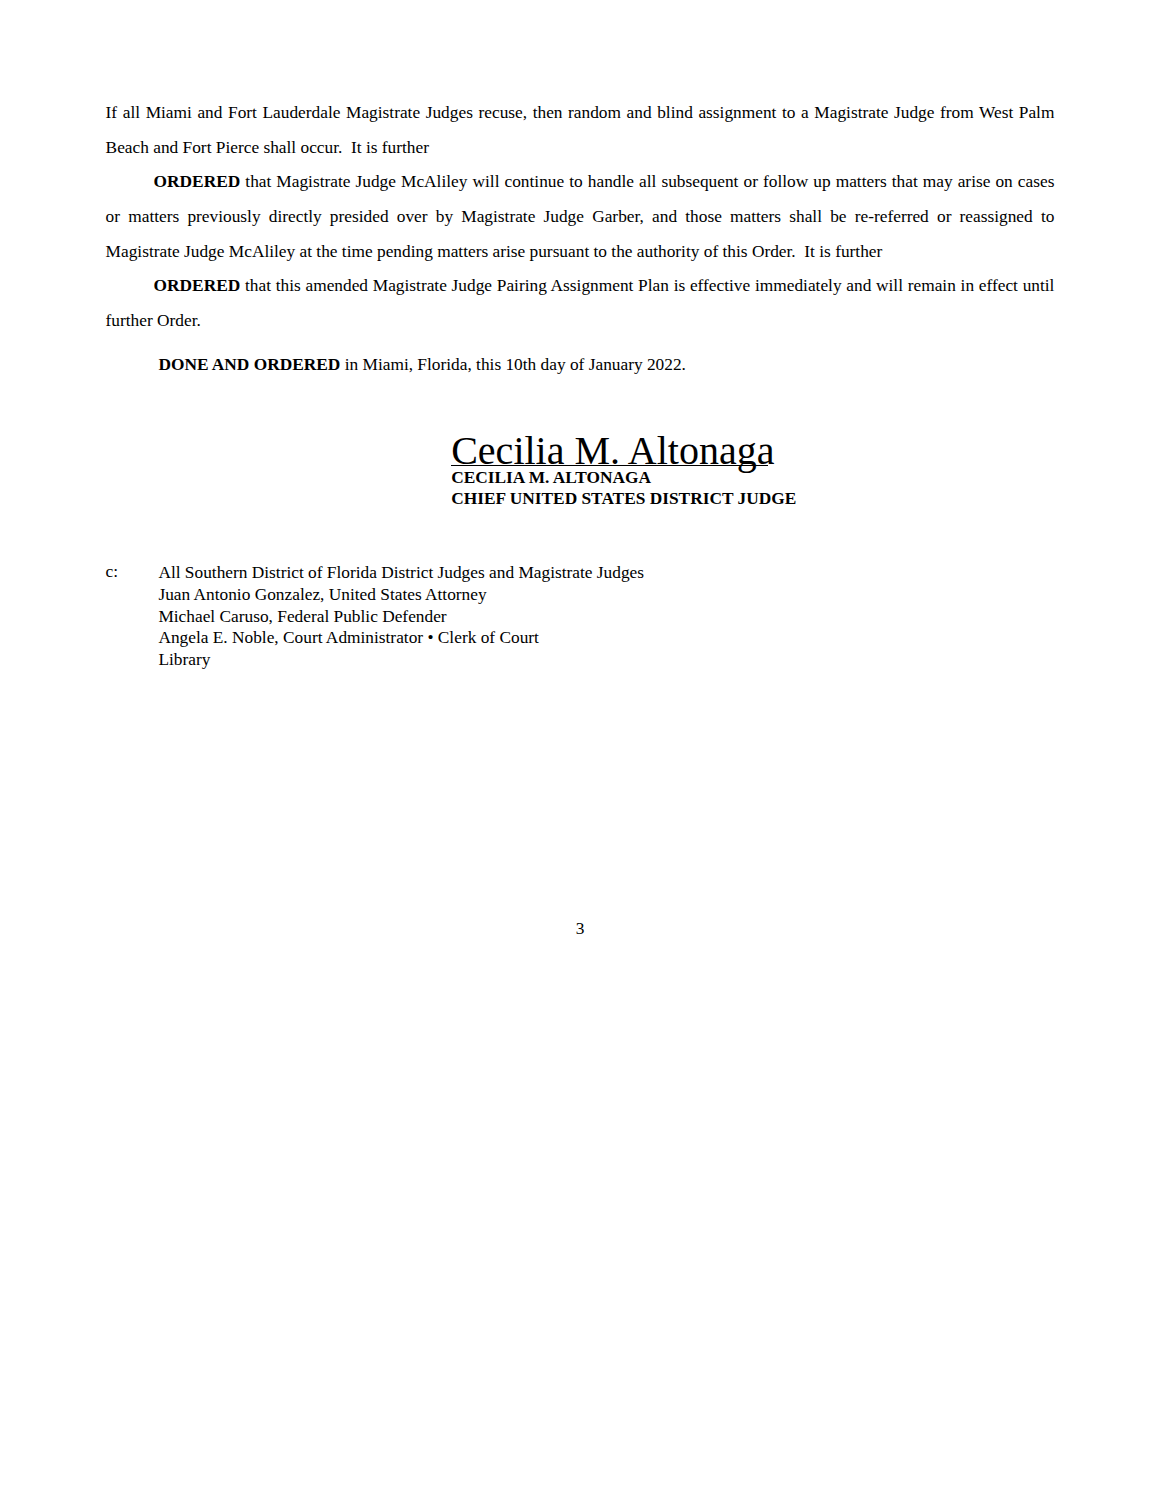If all Miami and Fort Lauderdale Magistrate Judges recuse, then random and blind assignment to a Magistrate Judge from West Palm Beach and Fort Pierce shall occur. It is further
ORDERED that Magistrate Judge McAliley will continue to handle all subsequent or follow up matters that may arise on cases or matters previously directly presided over by Magistrate Judge Garber, and those matters shall be re-referred or reassigned to Magistrate Judge McAliley at the time pending matters arise pursuant to the authority of this Order. It is further
ORDERED that this amended Magistrate Judge Pairing Assignment Plan is effective immediately and will remain in effect until further Order.
DONE AND ORDERED in Miami, Florida, this 10th day of January 2022.
Cecilia M. Altonaga
CECILIA M. ALTONAGA
CHIEF UNITED STATES DISTRICT JUDGE
| c: | All Southern District of Florida District Judges and Magistrate Judges Juan Antonio Gonzalez, United States Attorney Michael Caruso, Federal Public Defender Angela E. Noble, Court Administrator • Clerk of Court Library |
3